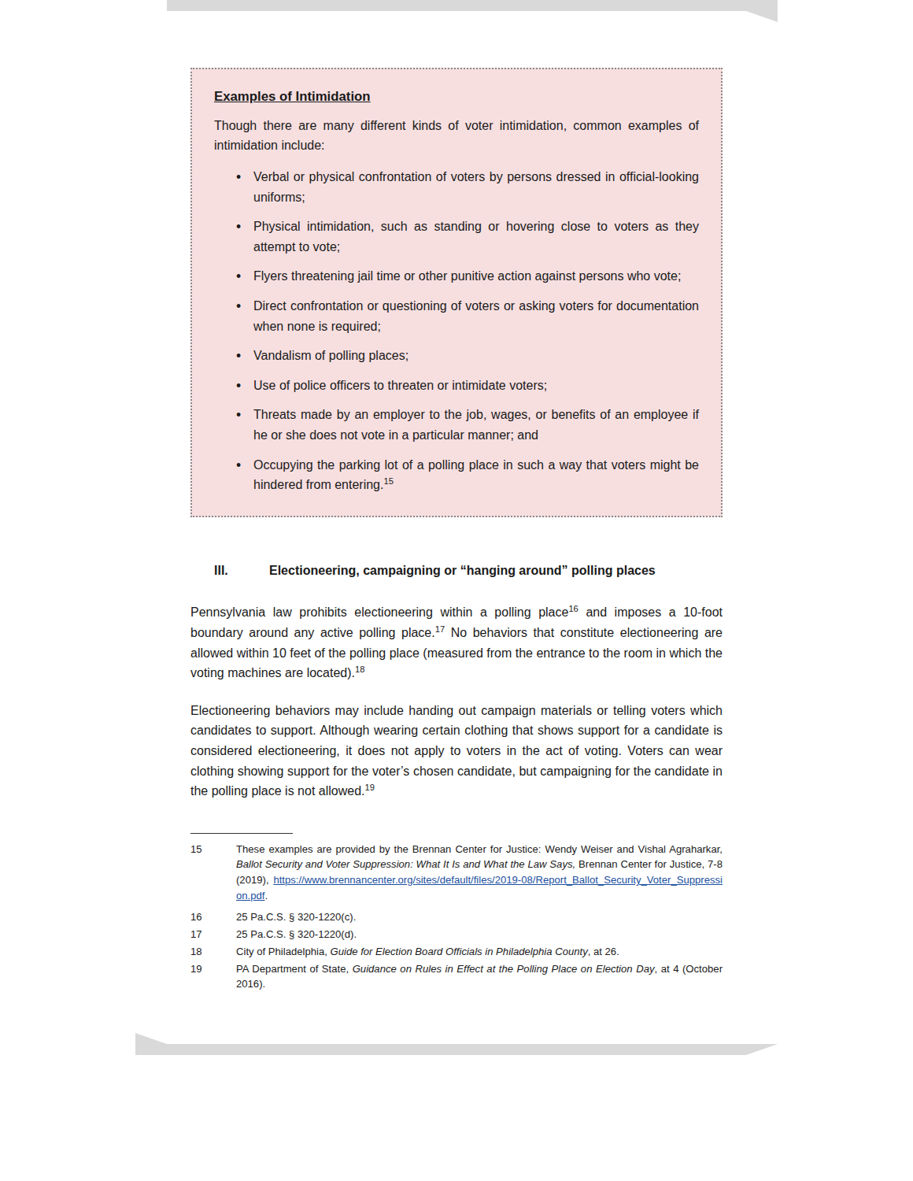Examples of Intimidation
Though there are many different kinds of voter intimidation, common examples of intimidation include:
Verbal or physical confrontation of voters by persons dressed in official-looking uniforms;
Physical intimidation, such as standing or hovering close to voters as they attempt to vote;
Flyers threatening jail time or other punitive action against persons who vote;
Direct confrontation or questioning of voters or asking voters for documentation when none is required;
Vandalism of polling places;
Use of police officers to threaten or intimidate voters;
Threats made by an employer to the job, wages, or benefits of an employee if he or she does not vote in a particular manner; and
Occupying the parking lot of a polling place in such a way that voters might be hindered from entering.15
III. Electioneering, campaigning or “hanging around” polling places
Pennsylvania law prohibits electioneering within a polling place16 and imposes a 10-foot boundary around any active polling place.17 No behaviors that constitute electioneering are allowed within 10 feet of the polling place (measured from the entrance to the room in which the voting machines are located).18
Electioneering behaviors may include handing out campaign materials or telling voters which candidates to support. Although wearing certain clothing that shows support for a candidate is considered electioneering, it does not apply to voters in the act of voting. Voters can wear clothing showing support for the voter’s chosen candidate, but campaigning for the candidate in the polling place is not allowed.19
15 These examples are provided by the Brennan Center for Justice: Wendy Weiser and Vishal Agraharkar, Ballot Security and Voter Suppression: What It Is and What the Law Says, Brennan Center for Justice, 7-8 (2019), https://www.brennancenter.org/sites/default/files/2019-08/Report_Ballot_Security_Voter_Suppression.pdf.
16 25 Pa.C.S. § 320-1220(c).
17 25 Pa.C.S. § 320-1220(d).
18 City of Philadelphia, Guide for Election Board Officials in Philadelphia County, at 26.
19 PA Department of State, Guidance on Rules in Effect at the Polling Place on Election Day, at 4 (October 2016).